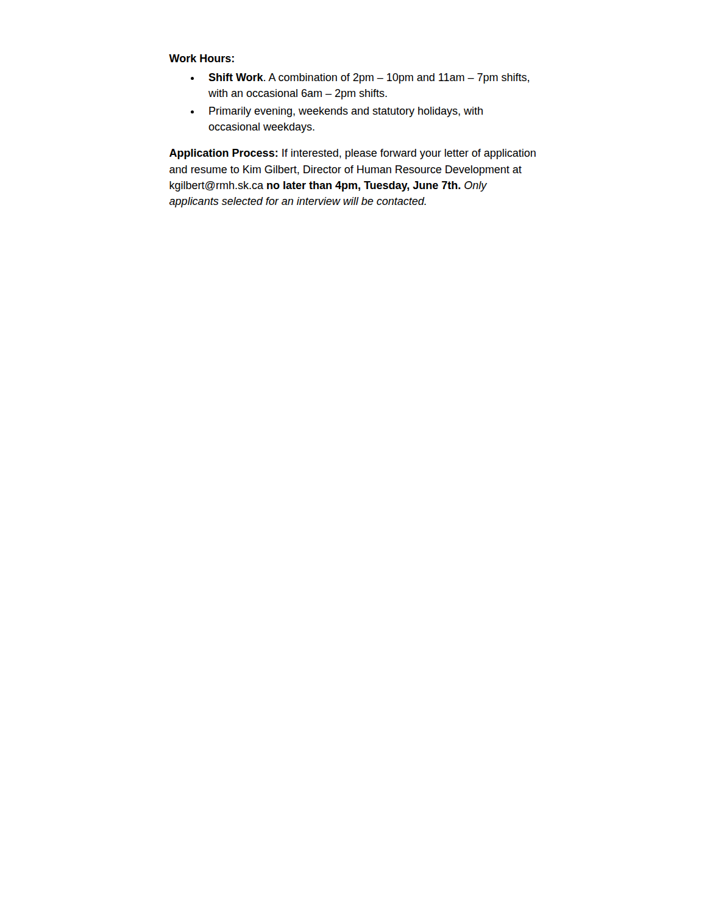Work Hours:
Shift Work. A combination of 2pm – 10pm and 11am – 7pm shifts, with an occasional 6am – 2pm shifts.
Primarily evening, weekends and statutory holidays, with occasional weekdays.
Application Process: If interested, please forward your letter of application and resume to Kim Gilbert, Director of Human Resource Development at kgilbert@rmh.sk.ca no later than 4pm, Tuesday, June 7th. Only applicants selected for an interview will be contacted.